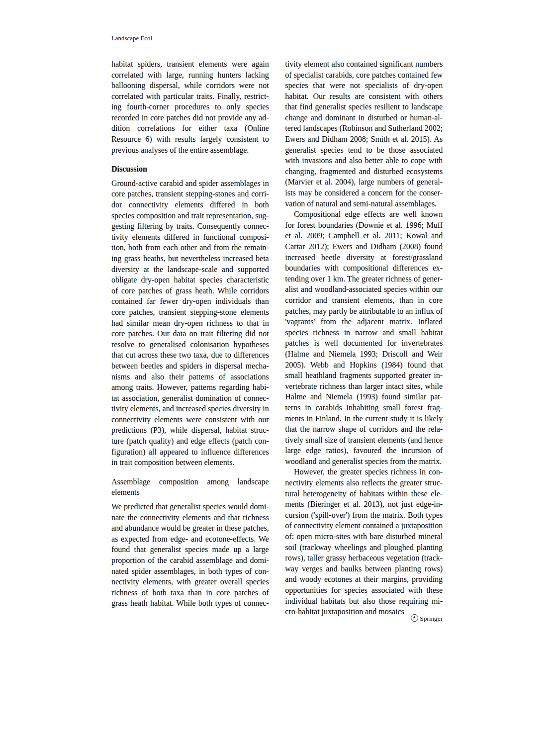Landscape Ecol
habitat spiders, transient elements were again correlated with large, running hunters lacking ballooning dispersal, while corridors were not correlated with particular traits. Finally, restricting fourth-corner procedures to only species recorded in core patches did not provide any addition correlations for either taxa (Online Resource 6) with results largely consistent to previous analyses of the entire assemblage.
Discussion
Ground-active carabid and spider assemblages in core patches, transient stepping-stones and corridor connectivity elements differed in both species composition and trait representation, suggesting filtering by traits. Consequently connectivity elements differed in functional composition, both from each other and from the remaining grass heaths, but nevertheless increased beta diversity at the landscape-scale and supported obligate dry-open habitat species characteristic of core patches of grass heath. While corridors contained far fewer dry-open individuals than core patches, transient stepping-stone elements had similar mean dry-open richness to that in core patches. Our data on trait filtering did not resolve to generalised colonisation hypotheses that cut across these two taxa, due to differences between beetles and spiders in dispersal mechanisms and also their patterns of associations among traits. However, patterns regarding habitat association, generalist domination of connectivity elements, and increased species diversity in connectivity elements were consistent with our predictions (P3), while dispersal, habitat structure (patch quality) and edge effects (patch configuration) all appeared to influence differences in trait composition between elements.
Assemblage composition among landscape elements
We predicted that generalist species would dominate the connectivity elements and that richness and abundance would be greater in these patches, as expected from edge- and ecotone-effects. We found that generalist species made up a large proportion of the carabid assemblage and dominated spider assemblages, in both types of connectivity elements, with greater overall species richness of both taxa than in core patches of grass heath habitat. While both types of connectivity element also contained significant numbers of specialist carabids, core patches contained few species that were not specialists of dry-open habitat. Our results are consistent with others that find generalist species resilient to landscape change and dominant in disturbed or human-altered landscapes (Robinson and Sutherland 2002; Ewers and Didham 2008; Smith et al. 2015). As generalist species tend to be those associated with invasions and also better able to cope with changing, fragmented and disturbed ecosystems (Marvier et al. 2004), large numbers of generalists may be considered a concern for the conservation of natural and semi-natural assemblages.
Compositional edge effects are well known for forest boundaries (Downie et al. 1996; Muff et al. 2009; Campbell et al. 2011; Kowal and Cartar 2012); Ewers and Didham (2008) found increased beetle diversity at forest/grassland boundaries with compositional differences extending over 1 km. The greater richness of generalist and woodland-associated species within our corridor and transient elements, than in core patches, may partly be attributable to an influx of 'vagrants' from the adjacent matrix. Inflated species richness in narrow and small habitat patches is well documented for invertebrates (Halme and Niemela 1993; Driscoll and Weir 2005). Webb and Hopkins (1984) found that small heathland fragments supported greater invertebrate richness than larger intact sites, while Halme and Niemela (1993) found similar patterns in carabids inhabiting small forest fragments in Finland. In the current study it is likely that the narrow shape of corridors and the relatively small size of transient elements (and hence large edge ratios), favoured the incursion of woodland and generalist species from the matrix.
However, the greater species richness in connectivity elements also reflects the greater structural heterogeneity of habitats within these elements (Bieringer et al. 2013), not just edge-incursion ('spill-over') from the matrix. Both types of connectivity element contained a juxtaposition of: open micro-sites with bare disturbed mineral soil (trackway wheelings and ploughed planting rows), taller grassy herbaceous vegetation (trackway verges and baulks between planting rows) and woody ecotones at their margins, providing opportunities for species associated with these individual habitats but also those requiring micro-habitat juxtaposition and mosaics
Springer